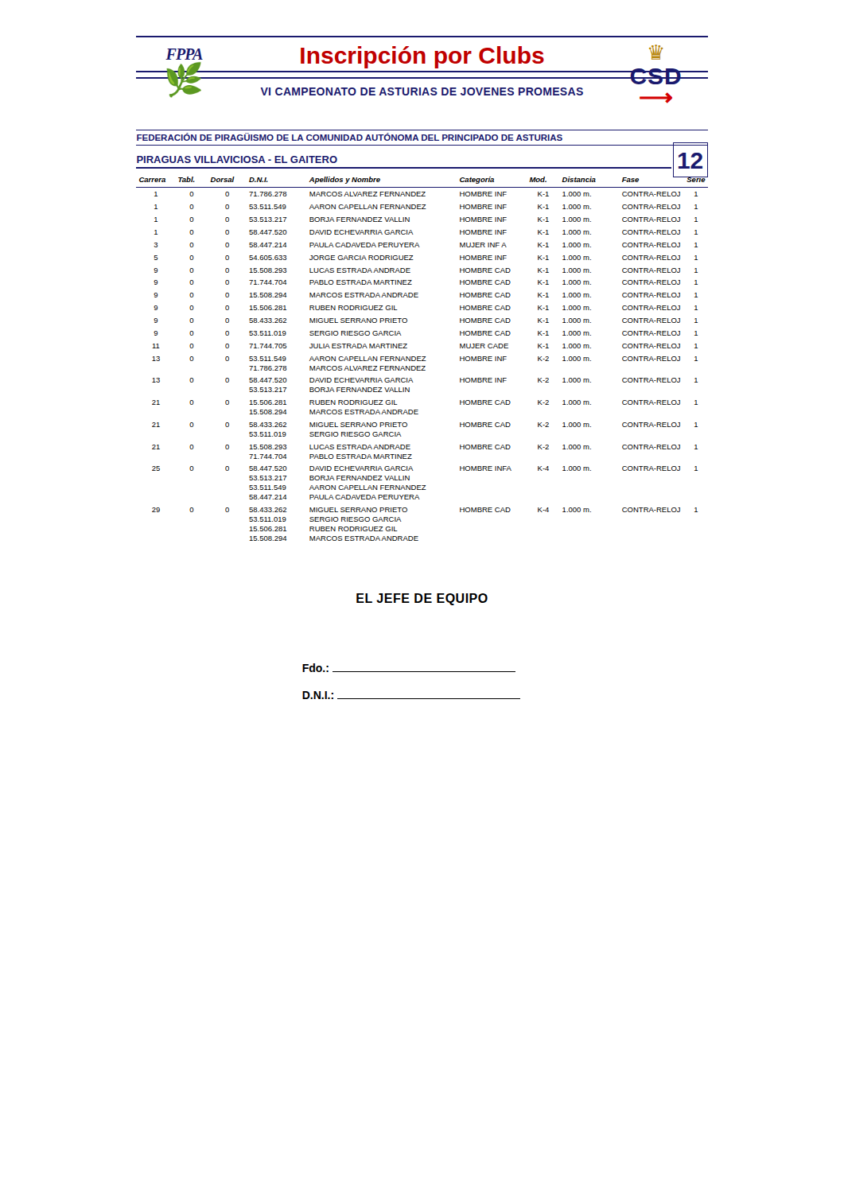FPPA
🌿
♛
CSD
⟶
Inscripción por Clubs
VI CAMPEONATO DE ASTURIAS DE JOVENES PROMESAS
FEDERACIÓN DE PIRAGÜISMO DE LA COMUNIDAD AUTÓNOMA DEL PRINCIPADO DE ASTURIAS
PIRAGUAS VILLAVICIOSA - EL GAITERO
12
| Carrera | Tabl. | Dorsal | D.N.I. | Apellidos y Nombre | Categoría | Mod. | Distancia | Fase | Serie |
| --- | --- | --- | --- | --- | --- | --- | --- | --- | --- |
| 1 | 0 | 0 | 71.786.278 | MARCOS ALVAREZ FERNANDEZ | HOMBRE INF | K-1 | 1.000 m. | CONTRA-RELOJ | 1 |
| 1 | 0 | 0 | 53.511.549 | AARON CAPELLAN FERNANDEZ | HOMBRE INF | K-1 | 1.000 m. | CONTRA-RELOJ | 1 |
| 1 | 0 | 0 | 53.513.217 | BORJA FERNANDEZ VALLIN | HOMBRE INF | K-1 | 1.000 m. | CONTRA-RELOJ | 1 |
| 1 | 0 | 0 | 58.447.520 | DAVID ECHEVARRIA GARCIA | HOMBRE INF | K-1 | 1.000 m. | CONTRA-RELOJ | 1 |
| 3 | 0 | 0 | 58.447.214 | PAULA CADAVEDA PERUYERA | MUJER INF A | K-1 | 1.000 m. | CONTRA-RELOJ | 1 |
| 5 | 0 | 0 | 54.605.633 | JORGE GARCIA RODRIGUEZ | HOMBRE INF | K-1 | 1.000 m. | CONTRA-RELOJ | 1 |
| 9 | 0 | 0 | 15.508.293 | LUCAS ESTRADA ANDRADE | HOMBRE CAD | K-1 | 1.000 m. | CONTRA-RELOJ | 1 |
| 9 | 0 | 0 | 71.744.704 | PABLO ESTRADA MARTINEZ | HOMBRE CAD | K-1 | 1.000 m. | CONTRA-RELOJ | 1 |
| 9 | 0 | 0 | 15.508.294 | MARCOS ESTRADA ANDRADE | HOMBRE CAD | K-1 | 1.000 m. | CONTRA-RELOJ | 1 |
| 9 | 0 | 0 | 15.506.281 | RUBEN RODRIGUEZ GIL | HOMBRE CAD | K-1 | 1.000 m. | CONTRA-RELOJ | 1 |
| 9 | 0 | 0 | 58.433.262 | MIGUEL SERRANO PRIETO | HOMBRE CAD | K-1 | 1.000 m. | CONTRA-RELOJ | 1 |
| 9 | 0 | 0 | 53.511.019 | SERGIO RIESGO GARCIA | HOMBRE CAD | K-1 | 1.000 m. | CONTRA-RELOJ | 1 |
| 11 | 0 | 0 | 71.744.705 | JULIA ESTRADA MARTINEZ | MUJER CADE | K-1 | 1.000 m. | CONTRA-RELOJ | 1 |
| 13 | 0 | 0 | 53.511.549 71.786.278 | AARON CAPELLAN FERNANDEZ MARCOS ALVAREZ FERNANDEZ | HOMBRE INF | K-2 | 1.000 m. | CONTRA-RELOJ | 1 |
| 13 | 0 | 0 | 58.447.520 53.513.217 | DAVID ECHEVARRIA GARCIA BORJA FERNANDEZ VALLIN | HOMBRE INF | K-2 | 1.000 m. | CONTRA-RELOJ | 1 |
| 21 | 0 | 0 | 15.506.281 15.508.294 | RUBEN RODRIGUEZ GIL MARCOS ESTRADA ANDRADE | HOMBRE CAD | K-2 | 1.000 m. | CONTRA-RELOJ | 1 |
| 21 | 0 | 0 | 58.433.262 53.511.019 | MIGUEL SERRANO PRIETO SERGIO RIESGO GARCIA | HOMBRE CAD | K-2 | 1.000 m. | CONTRA-RELOJ | 1 |
| 21 | 0 | 0 | 15.508.293 71.744.704 | LUCAS ESTRADA ANDRADE PABLO ESTRADA MARTINEZ | HOMBRE CAD | K-2 | 1.000 m. | CONTRA-RELOJ | 1 |
| 25 | 0 | 0 | 58.447.520 53.513.217 53.511.549 58.447.214 | DAVID ECHEVARRIA GARCIA BORJA FERNANDEZ VALLIN AARON CAPELLAN FERNANDEZ PAULA CADAVEDA PERUYERA | HOMBRE INFA | K-4 | 1.000 m. | CONTRA-RELOJ | 1 |
| 29 | 0 | 0 | 58.433.262 53.511.019 15.506.281 15.508.294 | MIGUEL SERRANO PRIETO SERGIO RIESGO GARCIA RUBEN RODRIGUEZ GIL MARCOS ESTRADA ANDRADE | HOMBRE CAD | K-4 | 1.000 m. | CONTRA-RELOJ | 1 |
EL JEFE DE EQUIPO
Fdo.:
D.N.I.: